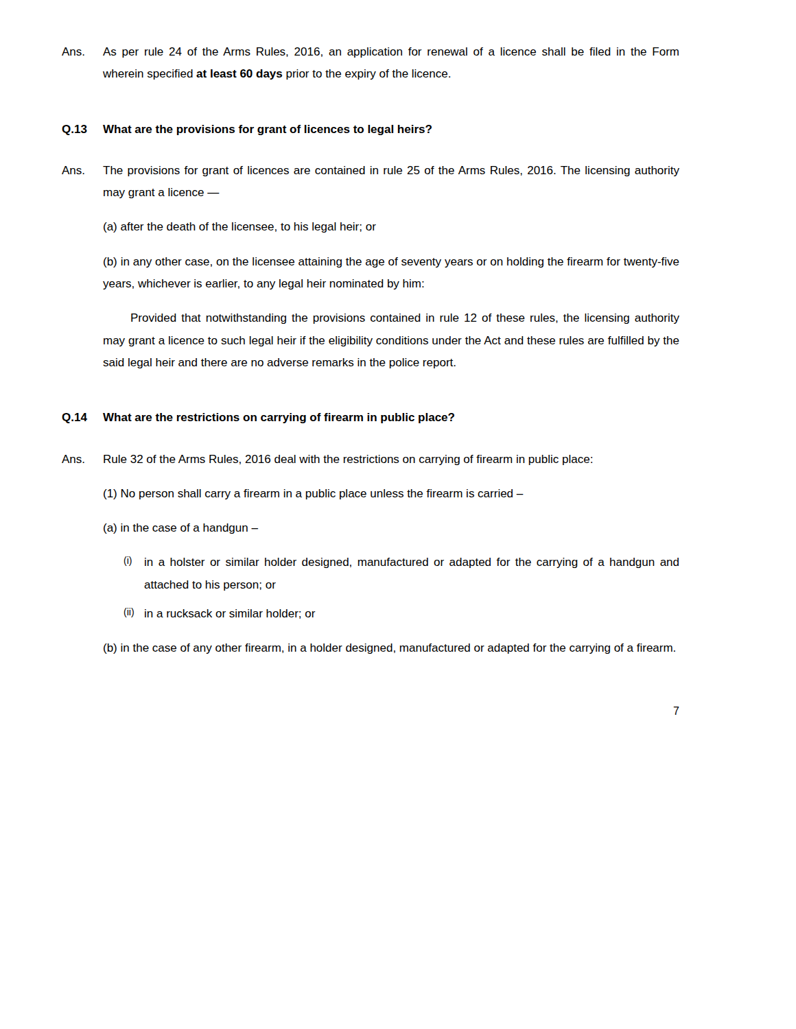Ans.
As per rule 24 of the Arms Rules, 2016, an application for renewal of a licence shall be filed in the Form wherein specified at least 60 days prior to the expiry of the licence.
Q.13
What are the provisions for grant of licences to legal heirs?
Ans.
The provisions for grant of licences are contained in rule 25 of the Arms Rules, 2016. The licensing authority may grant a licence —
(a) after the death of the licensee, to his legal heir; or
(b) in any other case, on the licensee attaining the age of seventy years or on holding the firearm for twenty-five years, whichever is earlier, to any legal heir nominated by him:
Provided that notwithstanding the provisions contained in rule 12 of these rules, the licensing authority may grant a licence to such legal heir if the eligibility conditions under the Act and these rules are fulfilled by the said legal heir and there are no adverse remarks in the police report.
Q.14
What are the restrictions on carrying of firearm in public place?
Ans.
Rule 32 of the Arms Rules, 2016 deal with the restrictions on carrying of firearm in public place:
(1) No person shall carry a firearm in a public place unless the firearm is carried –
(a) in the case of a handgun –
(i) in a holster or similar holder designed, manufactured or adapted for the carrying of a handgun and attached to his person; or
(ii) in a rucksack or similar holder; or
(b) in the case of any other firearm, in a holder designed, manufactured or adapted for the carrying of a firearm.
7